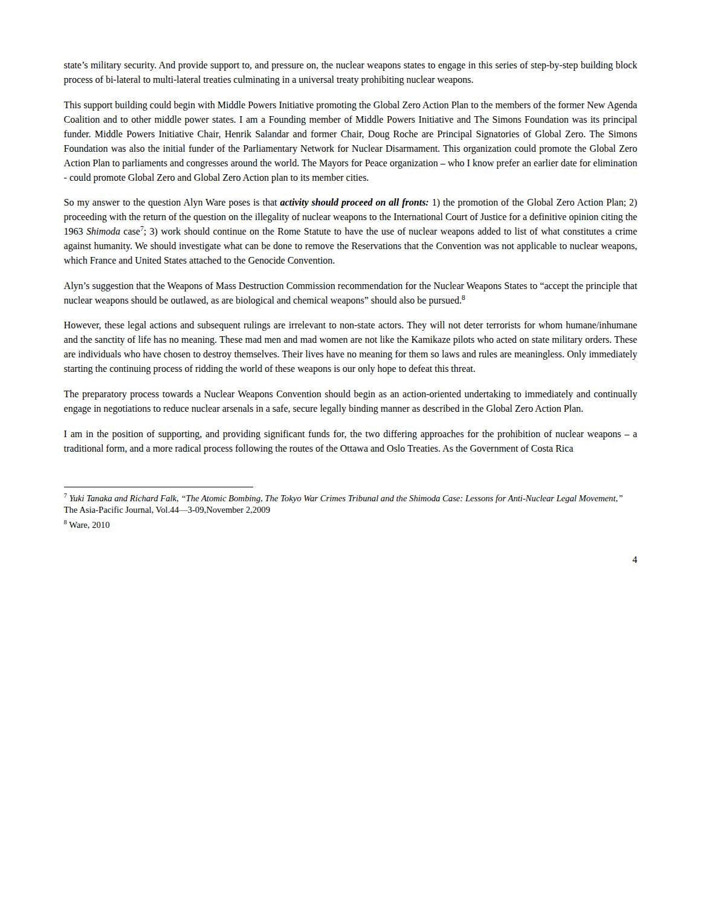state’s military security. And provide support to, and pressure on, the nuclear weapons states to engage in this series of step-by-step building block process of bi-lateral to multi-lateral treaties culminating in a universal treaty prohibiting nuclear weapons.
This support building could begin with Middle Powers Initiative promoting the Global Zero Action Plan to the members of the former New Agenda Coalition and to other middle power states. I am a Founding member of Middle Powers Initiative and The Simons Foundation was its principal funder. Middle Powers Initiative Chair, Henrik Salandar and former Chair, Doug Roche are Principal Signatories of Global Zero. The Simons Foundation was also the initial funder of the Parliamentary Network for Nuclear Disarmament. This organization could promote the Global Zero Action Plan to parliaments and congresses around the world. The Mayors for Peace organization – who I know prefer an earlier date for elimination - could promote Global Zero and Global Zero Action plan to its member cities.
So my answer to the question Alyn Ware poses is that activity should proceed on all fronts: 1) the promotion of the Global Zero Action Plan; 2) proceeding with the return of the question on the illegality of nuclear weapons to the International Court of Justice for a definitive opinion citing the 1963 Shimoda case7; 3) work should continue on the Rome Statute to have the use of nuclear weapons added to list of what constitutes a crime against humanity. We should investigate what can be done to remove the Reservations that the Convention was not applicable to nuclear weapons, which France and United States attached to the Genocide Convention.
Alyn’s suggestion that the Weapons of Mass Destruction Commission recommendation for the Nuclear Weapons States to “accept the principle that nuclear weapons should be outlawed, as are biological and chemical weapons” should also be pursued.8
However, these legal actions and subsequent rulings are irrelevant to non-state actors. They will not deter terrorists for whom humane/inhumane and the sanctity of life has no meaning. These mad men and mad women are not like the Kamikaze pilots who acted on state military orders. These are individuals who have chosen to destroy themselves. Their lives have no meaning for them so laws and rules are meaningless. Only immediately starting the continuing process of ridding the world of these weapons is our only hope to defeat this threat.
The preparatory process towards a Nuclear Weapons Convention should begin as an action-oriented undertaking to immediately and continually engage in negotiations to reduce nuclear arsenals in a safe, secure legally binding manner as described in the Global Zero Action Plan.
I am in the position of supporting, and providing significant funds for, the two differing approaches for the prohibition of nuclear weapons – a traditional form, and a more radical process following the routes of the Ottawa and Oslo Treaties. As the Government of Costa Rica
7 Yuki Tanaka and Richard Falk, “The Atomic Bombing, The Tokyo War Crimes Tribunal and the Shimoda Case: Lessons for Anti-Nuclear Legal Movement,” The Asia-Pacific Journal, Vol.44—3-09,November 2,2009
8 Ware, 2010
4